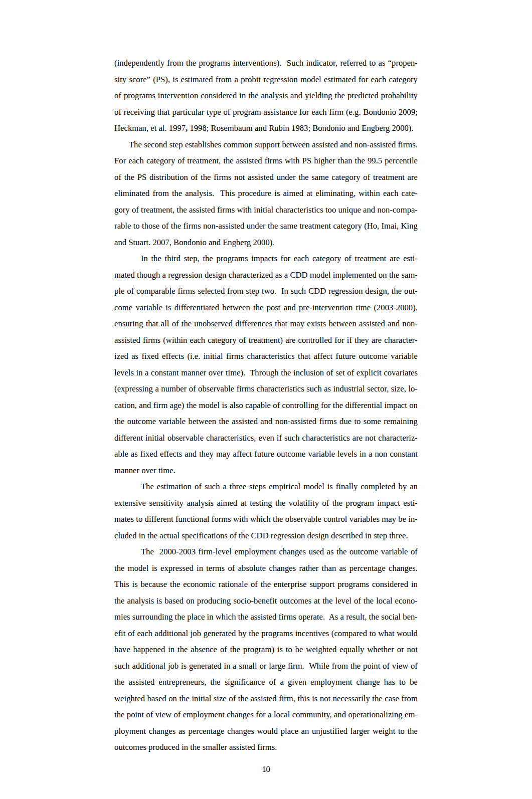(independently from the programs interventions). Such indicator, referred to as “propensity score” (PS), is estimated from a probit regression model estimated for each category of programs intervention considered in the analysis and yielding the predicted probability of receiving that particular type of program assistance for each firm (e.g. Bondonio 2009; Heckman, et al. 1997, 1998; Rosembaum and Rubin 1983; Bondonio and Engberg 2000).
The second step establishes common support between assisted and non-assisted firms. For each category of treatment, the assisted firms with PS higher than the 99.5 percentile of the PS distribution of the firms not assisted under the same category of treatment are eliminated from the analysis. This procedure is aimed at eliminating, within each category of treatment, the assisted firms with initial characteristics too unique and non-comparable to those of the firms non-assisted under the same treatment category (Ho, Imai, King and Stuart. 2007, Bondonio and Engberg 2000).
In the third step, the programs impacts for each category of treatment are estimated though a regression design characterized as a CDD model implemented on the sample of comparable firms selected from step two. In such CDD regression design, the outcome variable is differentiated between the post and pre-intervention time (2003-2000), ensuring that all of the unobserved differences that may exists between assisted and non-assisted firms (within each category of treatment) are controlled for if they are characterized as fixed effects (i.e. initial firms characteristics that affect future outcome variable levels in a constant manner over time). Through the inclusion of set of explicit covariates (expressing a number of observable firms characteristics such as industrial sector, size, location, and firm age) the model is also capable of controlling for the differential impact on the outcome variable between the assisted and non-assisted firms due to some remaining different initial observable characteristics, even if such characteristics are not characterizable as fixed effects and they may affect future outcome variable levels in a non constant manner over time.
The estimation of such a three steps empirical model is finally completed by an extensive sensitivity analysis aimed at testing the volatility of the program impact estimates to different functional forms with which the observable control variables may be included in the actual specifications of the CDD regression design described in step three.
The 2000-2003 firm-level employment changes used as the outcome variable of the model is expressed in terms of absolute changes rather than as percentage changes. This is because the economic rationale of the enterprise support programs considered in the analysis is based on producing socio-benefit outcomes at the level of the local economies surrounding the place in which the assisted firms operate. As a result, the social benefit of each additional job generated by the programs incentives (compared to what would have happened in the absence of the program) is to be weighted equally whether or not such additional job is generated in a small or large firm. While from the point of view of the assisted entrepreneurs, the significance of a given employment change has to be weighted based on the initial size of the assisted firm, this is not necessarily the case from the point of view of employment changes for a local community, and operationalizing employment changes as percentage changes would place an unjustified larger weight to the outcomes produced in the smaller assisted firms.
10